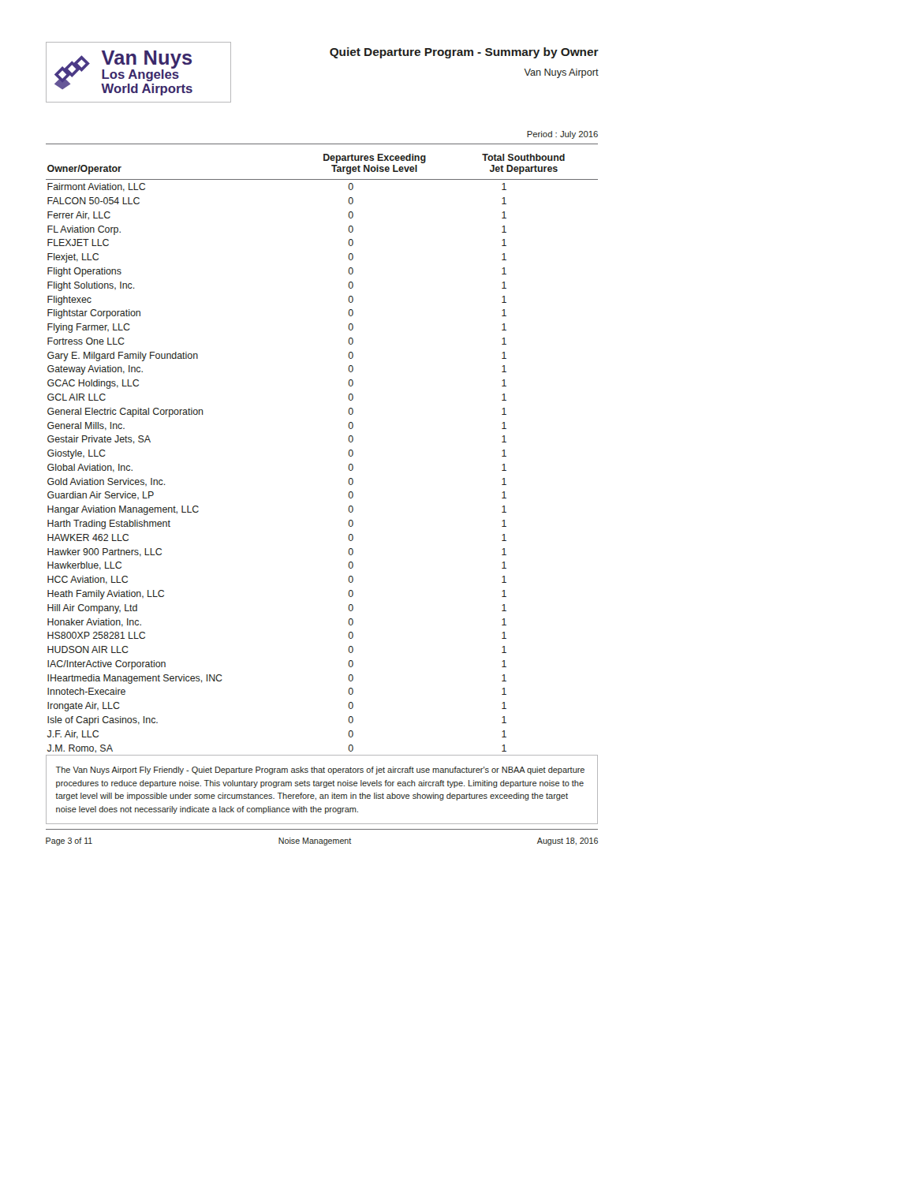Van Nuys
Los Angeles
World Airports
Quiet Departure Program - Summary by Owner
Van Nuys Airport
Period : July 2016
| Owner/Operator | Departures Exceeding Target Noise Level | Total Southbound Jet Departures |
| --- | --- | --- |
| Fairmont Aviation, LLC | 0 | 1 |
| FALCON 50-054 LLC | 0 | 1 |
| Ferrer Air, LLC | 0 | 1 |
| FL Aviation Corp. | 0 | 1 |
| FLEXJET LLC | 0 | 1 |
| Flexjet, LLC | 0 | 1 |
| Flight Operations | 0 | 1 |
| Flight Solutions, Inc. | 0 | 1 |
| Flightexec | 0 | 1 |
| Flightstar Corporation | 0 | 1 |
| Flying Farmer, LLC | 0 | 1 |
| Fortress One LLC | 0 | 1 |
| Gary E. Milgard Family Foundation | 0 | 1 |
| Gateway Aviation, Inc. | 0 | 1 |
| GCAC Holdings, LLC | 0 | 1 |
| GCL AIR LLC | 0 | 1 |
| General Electric Capital Corporation | 0 | 1 |
| General Mills, Inc. | 0 | 1 |
| Gestair Private Jets, SA | 0 | 1 |
| Giostyle, LLC | 0 | 1 |
| Global Aviation, Inc. | 0 | 1 |
| Gold Aviation Services, Inc. | 0 | 1 |
| Guardian Air Service, LP | 0 | 1 |
| Hangar Aviation Management, LLC | 0 | 1 |
| Harth Trading Establishment | 0 | 1 |
| HAWKER 462 LLC | 0 | 1 |
| Hawker 900 Partners, LLC | 0 | 1 |
| Hawkerblue, LLC | 0 | 1 |
| HCC Aviation, LLC | 0 | 1 |
| Heath Family Aviation, LLC | 0 | 1 |
| Hill Air Company, Ltd | 0 | 1 |
| Honaker Aviation, Inc. | 0 | 1 |
| HS800XP 258281 LLC | 0 | 1 |
| HUDSON AIR LLC | 0 | 1 |
| IAC/InterActive Corporation | 0 | 1 |
| IHeartmedia Management Services, INC | 0 | 1 |
| Innotech-Execaire | 0 | 1 |
| Irongate Air, LLC | 0 | 1 |
| Isle of Capri Casinos, Inc. | 0 | 1 |
| J.F. Air, LLC | 0 | 1 |
| J.M. Romo, SA | 0 | 1 |
The Van Nuys Airport Fly Friendly - Quiet Departure Program asks that operators of jet aircraft use manufacturer's or NBAA quiet departure procedures to reduce departure noise. This voluntary program sets target noise levels for each aircraft type. Limiting departure noise to the target level will be impossible under some circumstances. Therefore, an item in the list above showing departures exceeding the target noise level does not necessarily indicate a lack of compliance with the program.
Page 3 of 11
Noise Management
August 18, 2016